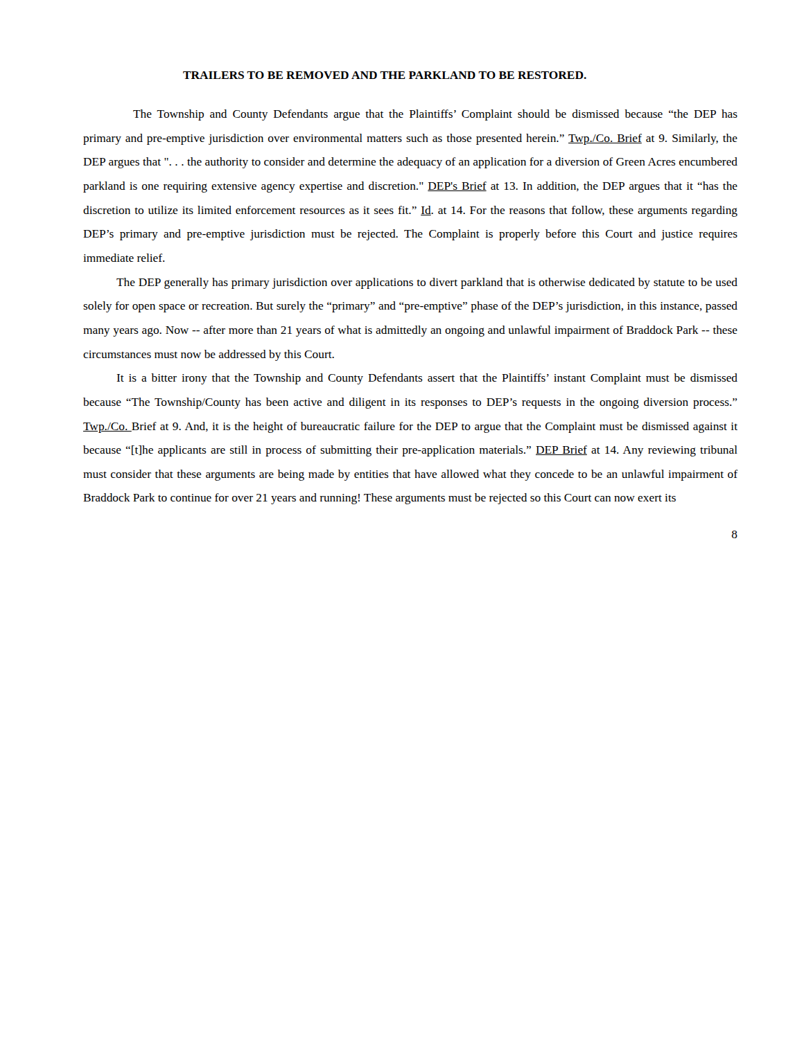TRAILERS TO BE REMOVED AND THE PARKLAND TO BE RESTORED.
The Township and County Defendants argue that the Plaintiffs’ Complaint should be dismissed because “the DEP has primary and pre-emptive jurisdiction over environmental matters such as those presented herein.” Twp./Co. Brief at 9. Similarly, the DEP argues that ". . . the authority to consider and determine the adequacy of an application for a diversion of Green Acres encumbered parkland is one requiring extensive agency expertise and discretion." DEP's Brief at 13. In addition, the DEP argues that it “has the discretion to utilize its limited enforcement resources as it sees fit.” Id. at 14. For the reasons that follow, these arguments regarding DEP’s primary and pre-emptive jurisdiction must be rejected. The Complaint is properly before this Court and justice requires immediate relief.
The DEP generally has primary jurisdiction over applications to divert parkland that is otherwise dedicated by statute to be used solely for open space or recreation. But surely the “primary” and “pre-emptive” phase of the DEP’s jurisdiction, in this instance, passed many years ago. Now -- after more than 21 years of what is admittedly an ongoing and unlawful impairment of Braddock Park -- these circumstances must now be addressed by this Court.
It is a bitter irony that the Township and County Defendants assert that the Plaintiffs’ instant Complaint must be dismissed because “The Township/County has been active and diligent in its responses to DEP’s requests in the ongoing diversion process.” Twp./Co. Brief at 9. And, it is the height of bureaucratic failure for the DEP to argue that the Complaint must be dismissed against it because “[t]he applicants are still in process of submitting their pre-application materials.” DEP Brief at 14. Any reviewing tribunal must consider that these arguments are being made by entities that have allowed what they concede to be an unlawful impairment of Braddock Park to continue for over 21 years and running! These arguments must be rejected so this Court can now exert its
8